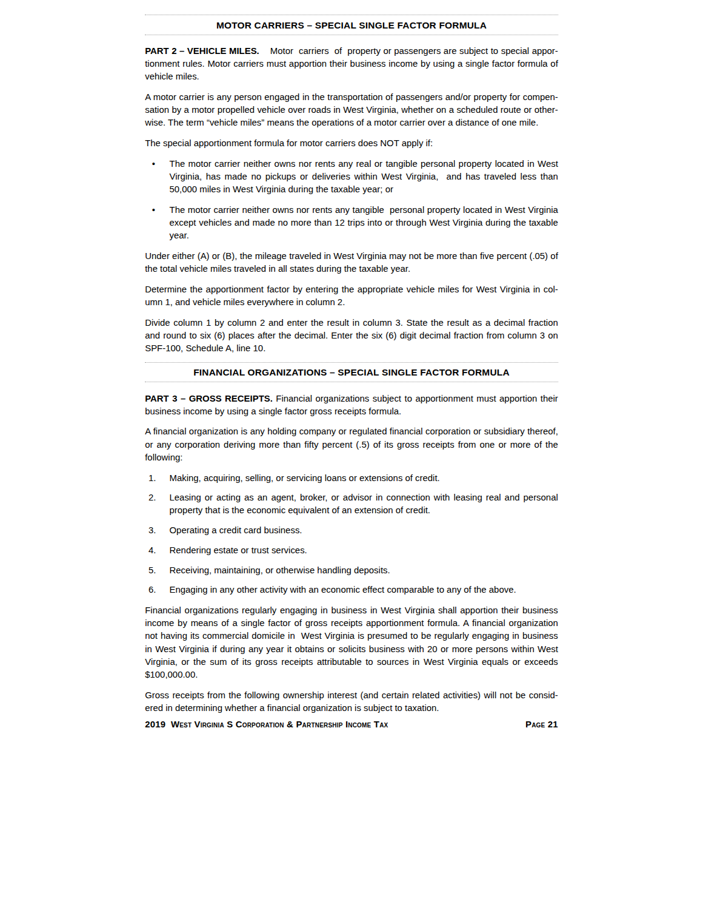Motor Carriers – Special Single Factor Formula
PART 2 – VEHICLE MILES. Motor carriers of property or passengers are subject to special apportionment rules. Motor carriers must apportion their business income by using a single factor formula of vehicle miles.
A motor carrier is any person engaged in the transportation of passengers and/or property for compensation by a motor propelled vehicle over roads in West Virginia, whether on a scheduled route or otherwise. The term “vehicle miles” means the operations of a motor carrier over a distance of one mile.
The special apportionment formula for motor carriers does NOT apply if:
The motor carrier neither owns nor rents any real or tangible personal property located in West Virginia, has made no pickups or deliveries within West Virginia, and has traveled less than 50,000 miles in West Virginia during the taxable year; or
The motor carrier neither owns nor rents any tangible personal property located in West Virginia except vehicles and made no more than 12 trips into or through West Virginia during the taxable year.
Under either (A) or (B), the mileage traveled in West Virginia may not be more than five percent (.05) of the total vehicle miles traveled in all states during the taxable year.
Determine the apportionment factor by entering the appropriate vehicle miles for West Virginia in column 1, and vehicle miles everywhere in column 2.
Divide column 1 by column 2 and enter the result in column 3. State the result as a decimal fraction and round to six (6) places after the decimal. Enter the six (6) digit decimal fraction from column 3 on SPF-100, Schedule A, line 10.
Financial Organizations – Special Single Factor Formula
PART 3 – GROSS RECEIPTS. Financial organizations subject to apportionment must apportion their business income by using a single factor gross receipts formula.
A financial organization is any holding company or regulated financial corporation or subsidiary thereof, or any corporation deriving more than fifty percent (.5) of its gross receipts from one or more of the following:
Making, acquiring, selling, or servicing loans or extensions of credit.
Leasing or acting as an agent, broker, or advisor in connection with leasing real and personal property that is the economic equivalent of an extension of credit.
Operating a credit card business.
Rendering estate or trust services.
Receiving, maintaining, or otherwise handling deposits.
Engaging in any other activity with an economic effect comparable to any of the above.
Financial organizations regularly engaging in business in West Virginia shall apportion their business income by means of a single factor of gross receipts apportionment formula. A financial organization not having its commercial domicile in West Virginia is presumed to be regularly engaging in business in West Virginia if during any year it obtains or solicits business with 20 or more persons within West Virginia, or the sum of its gross receipts attributable to sources in West Virginia equals or exceeds $100,000.00.
Gross receipts from the following ownership interest (and certain related activities) will not be considered in determining whether a financial organization is subject to taxation.
2019 West Virginia S Corporation & Partnership Income Tax
Page 21